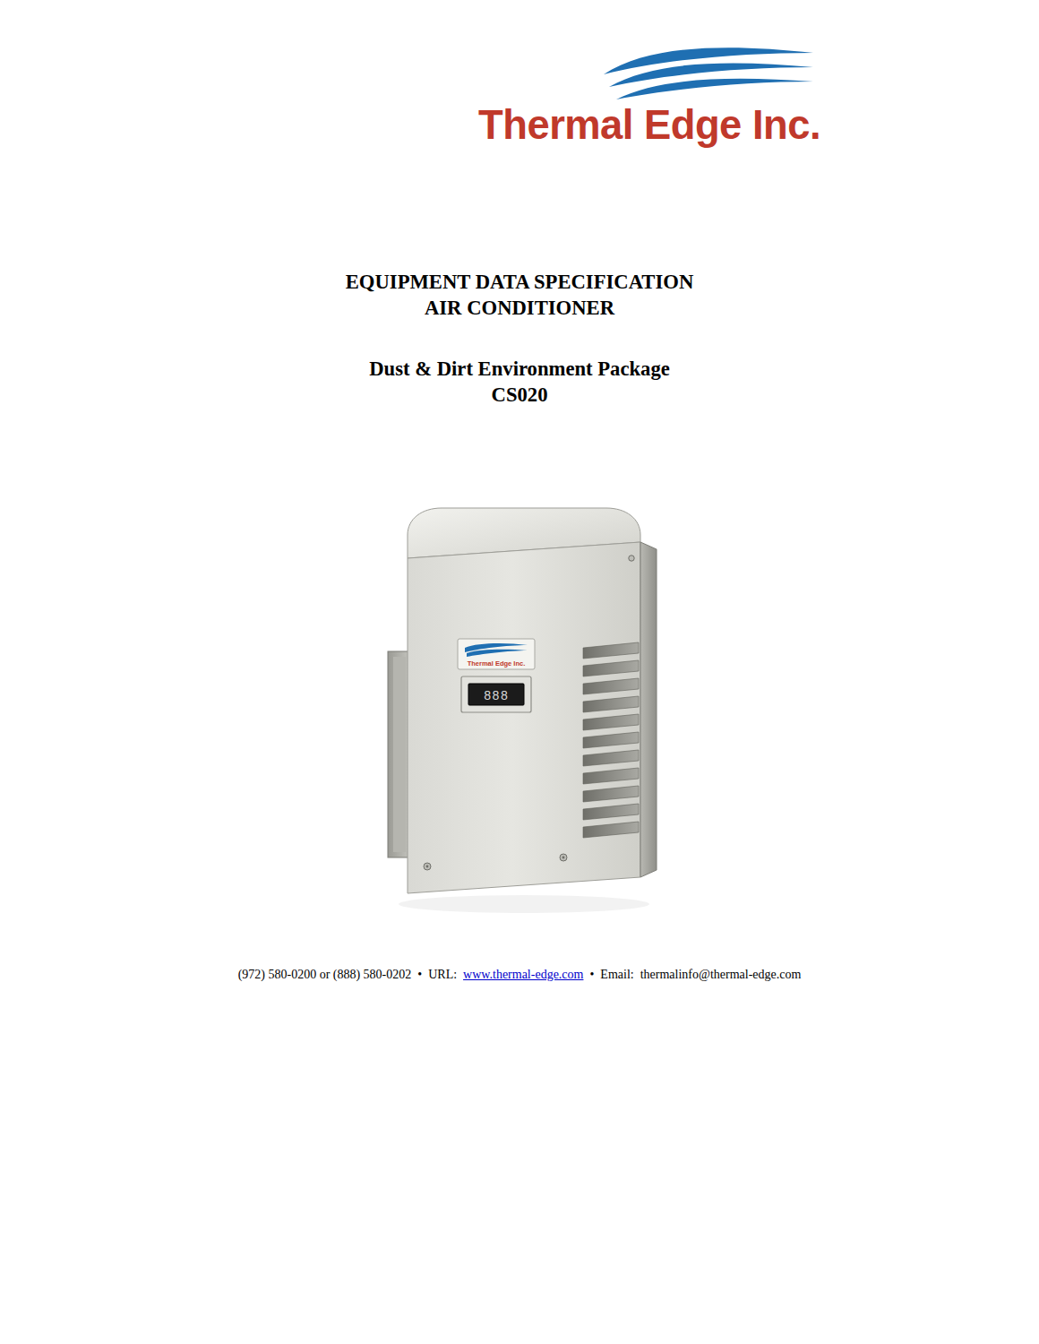Thermal Edge Inc.
EQUIPMENT DATA SPECIFICATION
AIR CONDITIONER
Dust & Dirt Environment Package
CS020
Thermal Edge Inc. 888
(972) 580-0200 or (888) 580-0202 • URL: www.thermal-edge.com • Email: thermalinfo@thermal-edge.com